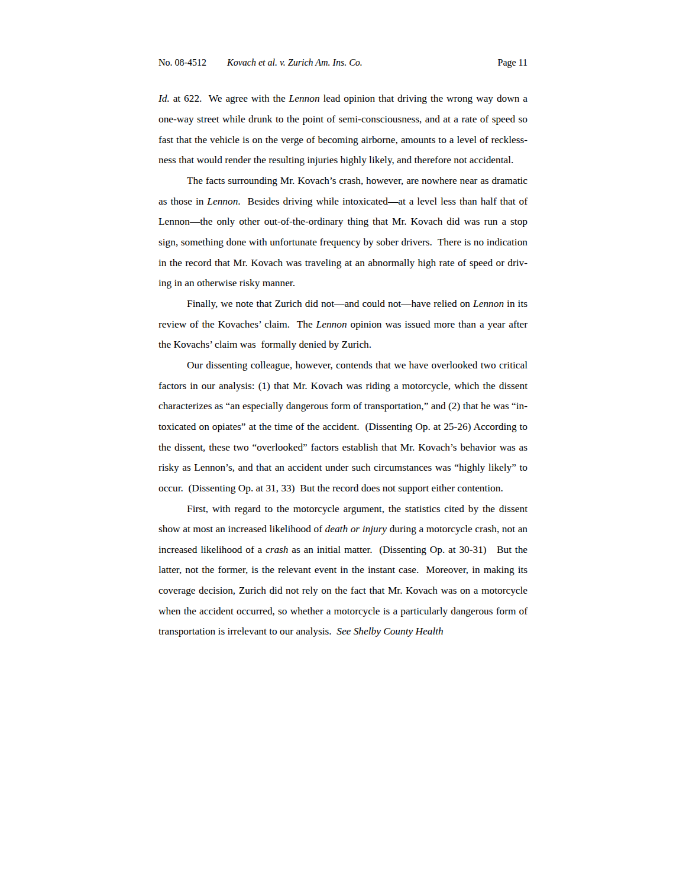No. 08-4512 Kovach et al. v. Zurich Am. Ins. Co. Page 11
Id. at 622. We agree with the Lennon lead opinion that driving the wrong way down a one-way street while drunk to the point of semi-consciousness, and at a rate of speed so fast that the vehicle is on the verge of becoming airborne, amounts to a level of recklessness that would render the resulting injuries highly likely, and therefore not accidental.
The facts surrounding Mr. Kovach’s crash, however, are nowhere near as dramatic as those in Lennon. Besides driving while intoxicated—at a level less than half that of Lennon—the only other out-of-the-ordinary thing that Mr. Kovach did was run a stop sign, something done with unfortunate frequency by sober drivers. There is no indication in the record that Mr. Kovach was traveling at an abnormally high rate of speed or driving in an otherwise risky manner.
Finally, we note that Zurich did not—and could not—have relied on Lennon in its review of the Kovaches’ claim. The Lennon opinion was issued more than a year after the Kovachs’ claim was formally denied by Zurich.
Our dissenting colleague, however, contends that we have overlooked two critical factors in our analysis: (1) that Mr. Kovach was riding a motorcycle, which the dissent characterizes as “an especially dangerous form of transportation,” and (2) that he was “intoxicated on opiates” at the time of the accident. (Dissenting Op. at 25-26) According to the dissent, these two “overlooked” factors establish that Mr. Kovach’s behavior was as risky as Lennon’s, and that an accident under such circumstances was “highly likely” to occur. (Dissenting Op. at 31, 33) But the record does not support either contention.
First, with regard to the motorcycle argument, the statistics cited by the dissent show at most an increased likelihood of death or injury during a motorcycle crash, not an increased likelihood of a crash as an initial matter. (Dissenting Op. at 30-31) But the latter, not the former, is the relevant event in the instant case. Moreover, in making its coverage decision, Zurich did not rely on the fact that Mr. Kovach was on a motorcycle when the accident occurred, so whether a motorcycle is a particularly dangerous form of transportation is irrelevant to our analysis. See Shelby County Health